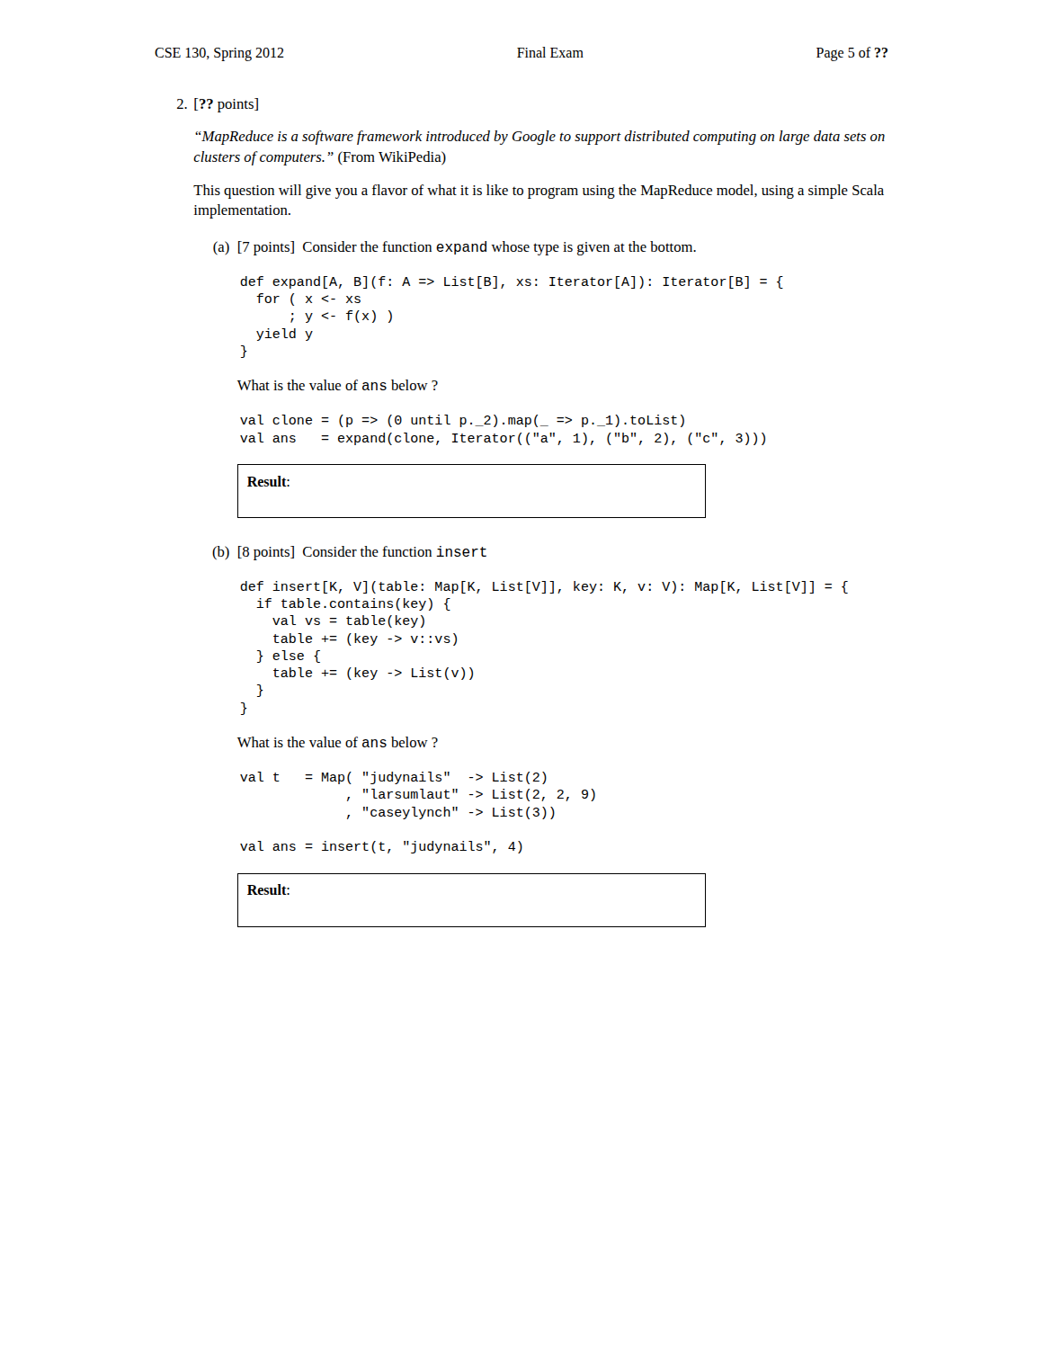CSE 130, Spring 2012
Final Exam
Page 5 of ??
2.
[?? points]
“MapReduce is a software framework introduced by Google to support distributed computing on large data sets on clusters of computers.” (From WikiPedia)
This question will give you a flavor of what it is like to program using the MapReduce model, using a simple Scala implementation.
(a)
[7 points] Consider the function expand whose type is given at the bottom.
def expand[A, B](f: A => List[B], xs: Iterator[A]): Iterator[B] = {
  for ( x <- xs
      ; y <- f(x) )
  yield y
}
What is the value of ans below ?
val clone = (p => (0 until p._2).map(_ => p._1).toList)
val ans   = expand(clone, Iterator(("a", 1), ("b", 2), ("c", 3)))
Result:
(b)
[8 points] Consider the function insert
def insert[K, V](table: Map[K, List[V]], key: K, v: V): Map[K, List[V]] = {
  if table.contains(key) {
    val vs = table(key)
    table += (key -> v::vs)
  } else {
    table += (key -> List(v))
  }
}
What is the value of ans below ?
val t   = Map( "judynails"  -> List(2)
             , "larsumlaut" -> List(2, 2, 9)
             , "caseylynch" -> List(3))

val ans = insert(t, "judynails", 4)
Result: